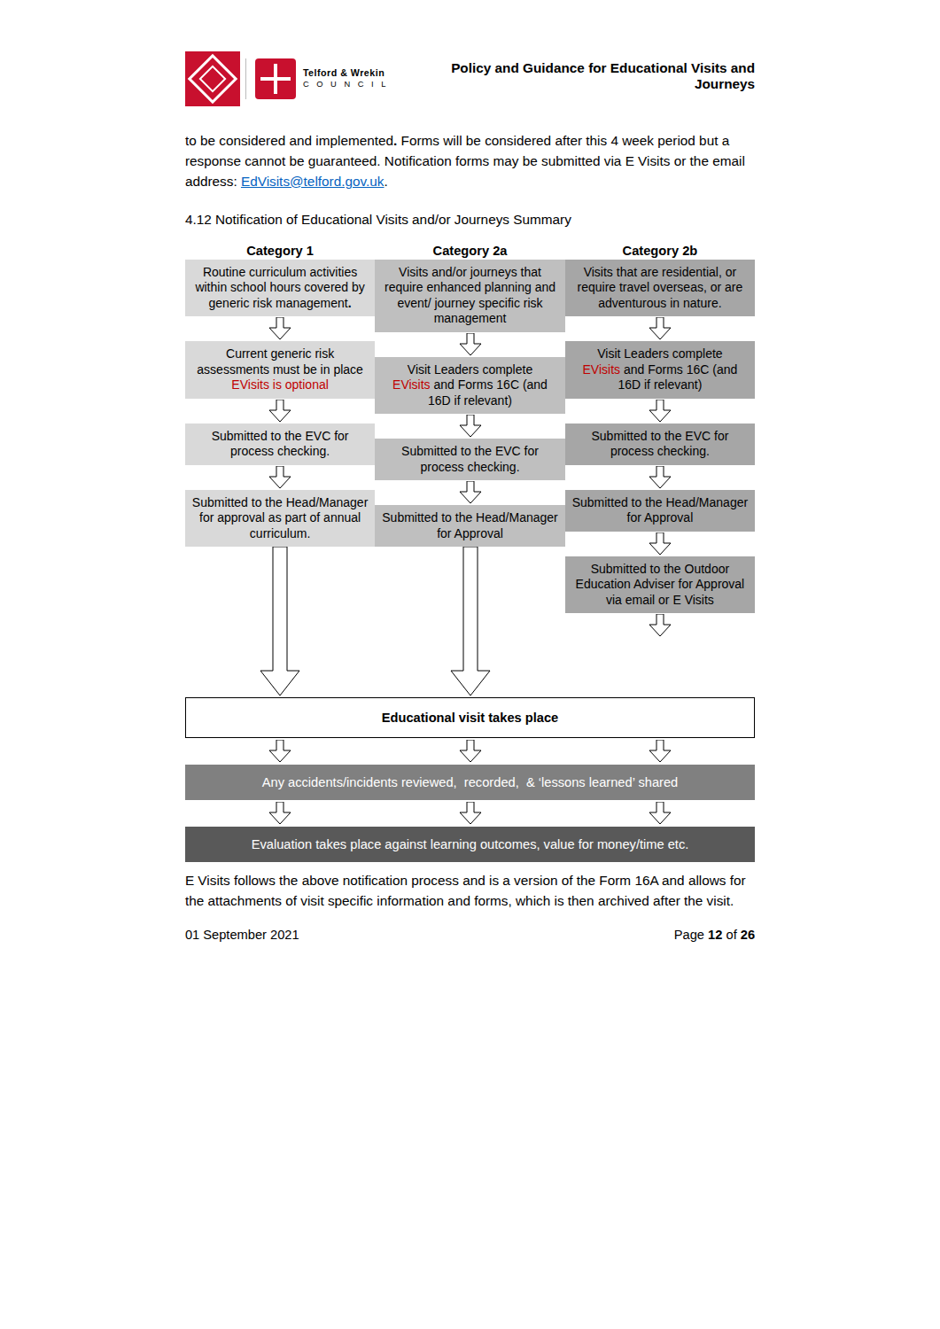Telford & Wrekin
C O U N C I L
Policy and Guidance for Educational Visits and Journeys
to be considered and implemented. Forms will be considered after this 4 week period but a response cannot be guaranteed. Notification forms may be submitted via E Visits or the email address: EdVisits@telford.gov.uk.
4.12 Notification of Educational Visits and/or Journeys Summary
| Category 1 Routine curriculum activities within school hours covered by generic risk management . Current generic risk assessments must be in place EVisits is optional Submitted to the EVC for process checking. Submitted to the Head/Manager for approval as part of annual curriculum. | Category 2a Visits and/or journeys that require enhanced planning and event/ journey specific risk management Visit Leaders complete EVisits and Forms 16C (and 16D if relevant) Submitted to the EVC for process checking. Submitted to the Head/Manager for Approval | Category 2b Visits that are residential, or require travel overseas, or are adventurous in nature. Visit Leaders complete EVisits and Forms 16C (and 16D if relevant) Submitted to the EVC for process checking. Submitted to the Head/Manager for Approval Submitted to the Outdoor Education Adviser for Approval via email or E Visits |
Educational visit takes place
Any accidents/incidents reviewed, recorded, & ‘lessons learned’ shared
Evaluation takes place against learning outcomes, value for money/time etc.
E Visits follows the above notification process and is a version of the Form 16A and allows for the attachments of visit specific information and forms, which is then archived after the visit.
01 September 2021 Page 12 of 26